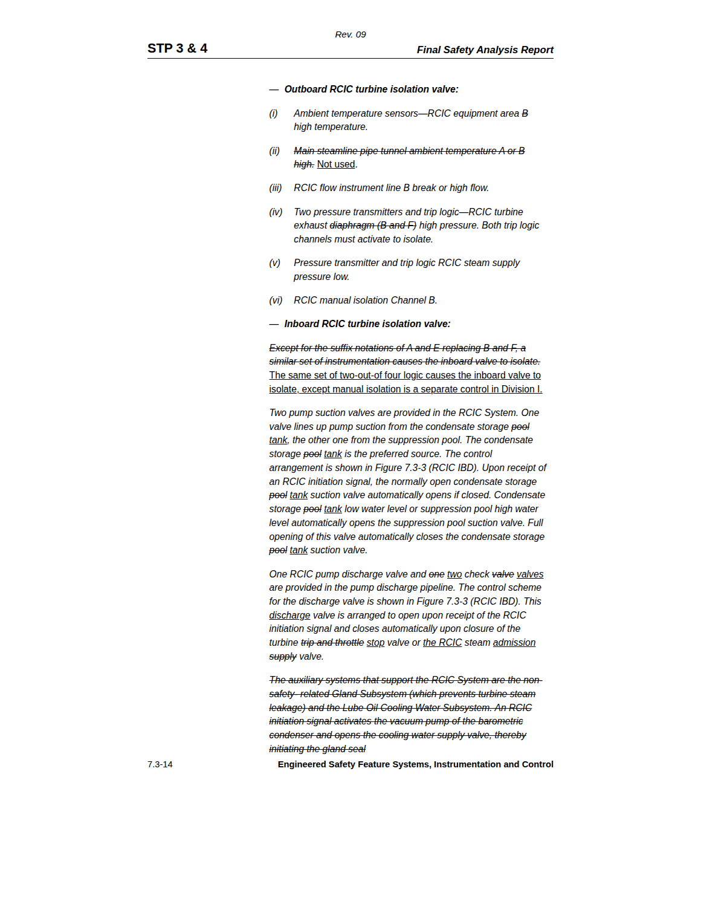Rev. 09
STP 3 & 4
Final Safety Analysis Report
—Outboard RCIC turbine isolation valve:
(i)
Ambient temperature sensors—RCIC equipment area B high temperature.
(ii)
Main steamline pipe tunnel ambient temperature A or B high. Not used.
(iii)
RCIC flow instrument line B break or high flow.
(iv)
Two pressure transmitters and trip logic—RCIC turbine exhaust diaphragm (B and F) high pressure. Both trip logic channels must activate to isolate.
(v)
Pressure transmitter and trip logic RCIC steam supply pressure low.
(vi)
RCIC manual isolation Channel B.
—Inboard RCIC turbine isolation valve:
Except for the suffix notations of A and E replacing B and F, a similar set of instrumentation causes the inboard valve to isolate. The same set of two-out-of four logic causes the inboard valve to isolate, except manual isolation is a separate control in Division I.
Two pump suction valves are provided in the RCIC System. One valve lines up pump suction from the condensate storage pool tank, the other one from the suppression pool. The condensate storage pool tank is the preferred source. The control arrangement is shown in Figure 7.3-3 (RCIC IBD). Upon receipt of an RCIC initiation signal, the normally open condensate storage pool tank suction valve automatically opens if closed. Condensate storage pool tank low water level or suppression pool high water level automatically opens the suppression pool suction valve. Full opening of this valve automatically closes the condensate storage pool tank suction valve.
One RCIC pump discharge valve and one two check valve valves are provided in the pump discharge pipeline. The control scheme for the discharge valve is shown in Figure 7.3-3 (RCIC IBD). This discharge valve is arranged to open upon receipt of the RCIC initiation signal and closes automatically upon closure of the turbine trip and throttle stop valve or the RCIC steam admission supply valve.
The auxiliary systems that support the RCIC System are the non-safety- related Gland Subsystem (which prevents turbine steam leakage) and the Lube Oil Cooling Water Subsystem. An RCIC initiation signal activates the vacuum pump of the barometric condenser and opens the cooling water supply valve, thereby initiating the gland seal
7.3-14
Engineered Safety Feature Systems, Instrumentation and Control